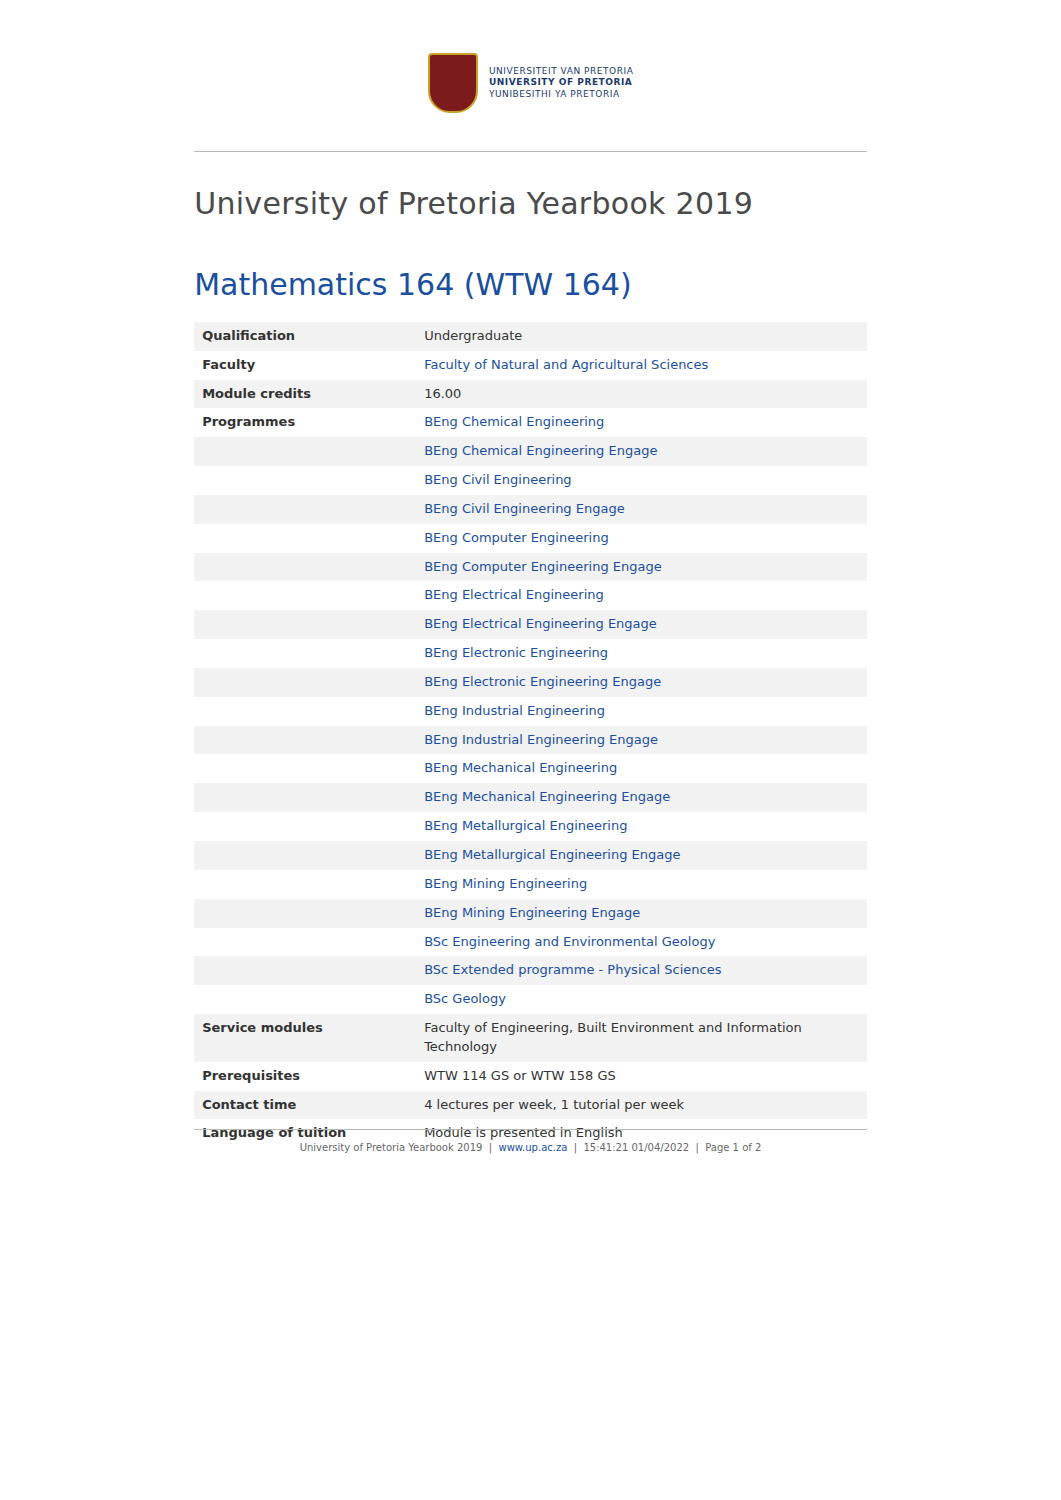UNIVERSITEIT VAN PRETORIA
UNIVERSITY OF PRETORIA
YUNIBESITHI YA PRETORIA
University of Pretoria Yearbook 2019
Mathematics 164 (WTW 164)
| Qualification | Undergraduate |
| Faculty | Faculty of Natural and Agricultural Sciences |
| Module credits | 16.00 |
| Programmes | BEng Chemical Engineering |
| | BEng Chemical Engineering Engage |
| | BEng Civil Engineering |
| | BEng Civil Engineering Engage |
| | BEng Computer Engineering |
| | BEng Computer Engineering Engage |
| | BEng Electrical Engineering |
| | BEng Electrical Engineering Engage |
| | BEng Electronic Engineering |
| | BEng Electronic Engineering Engage |
| | BEng Industrial Engineering |
| | BEng Industrial Engineering Engage |
| | BEng Mechanical Engineering |
| | BEng Mechanical Engineering Engage |
| | BEng Metallurgical Engineering |
| | BEng Metallurgical Engineering Engage |
| | BEng Mining Engineering |
| | BEng Mining Engineering Engage |
| | BSc Engineering and Environmental Geology |
| | BSc Extended programme - Physical Sciences |
| | BSc Geology |
| Service modules | Faculty of Engineering, Built Environment and Information Technology |
| Prerequisites | WTW 114 GS or WTW 158 GS |
| Contact time | 4 lectures per week, 1 tutorial per week |
| Language of tuition | Module is presented in English |
University of Pretoria Yearbook 2019 | www.up.ac.za | 15:41:21 01/04/2022 | Page 1 of 2